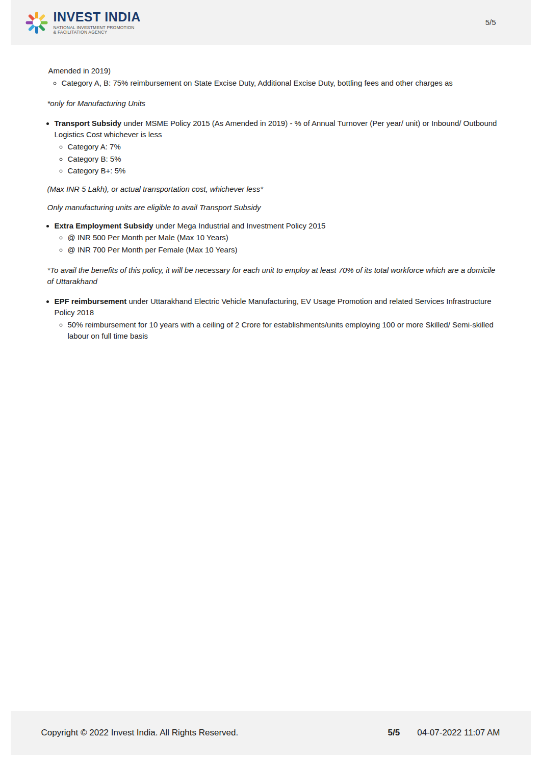INVEST INDIA
National Investment Promotion
& Facilitation Agency
5/5
Amended in 2019)
Category A, B: 75% reimbursement on State Excise Duty, Additional Excise Duty, bottling fees and other charges as
*only for Manufacturing Units
Transport Subsidy under MSME Policy 2015 (As Amended in 2019) - % of Annual Turnover (Per year/ unit) or Inbound/ Outbound Logistics Cost whichever is less
Category A: 7%
Category B: 5%
Category B+: 5%
(Max INR 5 Lakh), or actual transportation cost, whichever less*
Only manufacturing units are eligible to avail Transport Subsidy
Extra Employment Subsidy under Mega Industrial and Investment Policy 2015
@ INR 500 Per Month per Male (Max 10 Years)
@ INR 700 Per Month per Female (Max 10 Years)
*To avail the benefits of this policy, it will be necessary for each unit to employ at least 70% of its total workforce which are a domicile of Uttarakhand
EPF reimbursement under Uttarakhand Electric Vehicle Manufacturing, EV Usage Promotion and related Services Infrastructure Policy 2018
50% reimbursement for 10 years with a ceiling of 2 Crore for establishments/units employing 100 or more Skilled/ Semi-skilled labour on full time basis
Copyright © 2022 Invest India. All Rights Reserved.
5/5 04-07-2022 11:07 AM